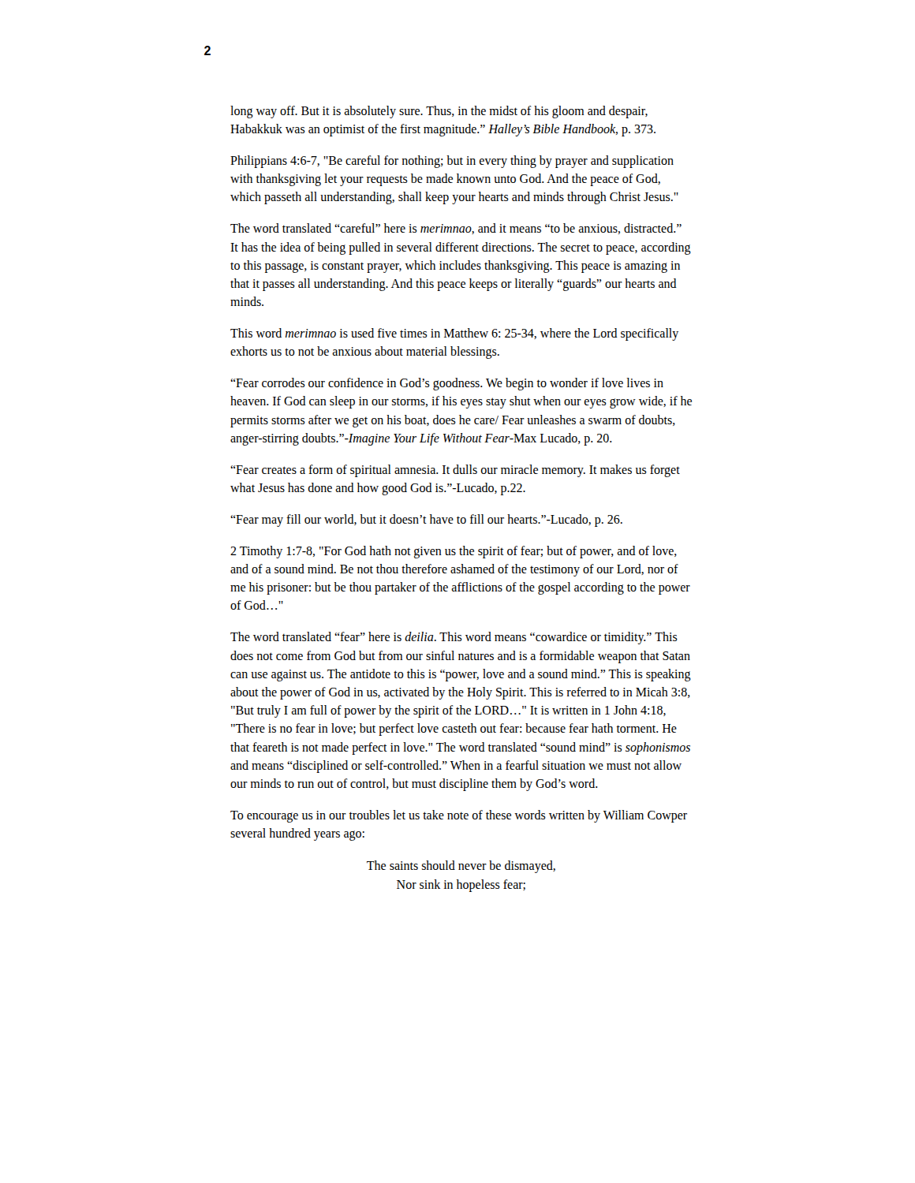2
long way off. But it is absolutely sure. Thus, in the midst of his gloom and despair, Habakkuk was an optimist of the first magnitude.” Halley’s Bible Handbook, p. 373.
Philippians 4:6-7, "Be careful for nothing; but in every thing by prayer and supplication with thanksgiving let your requests be made known unto God. And the peace of God, which passeth all understanding, shall keep your hearts and minds through Christ Jesus."
The word translated “careful” here is merimnao, and it means “to be anxious, distracted.” It has the idea of being pulled in several different directions. The secret to peace, according to this passage, is constant prayer, which includes thanksgiving. This peace is amazing in that it passes all understanding. And this peace keeps or literally “guards” our hearts and minds.
This word merimnao is used five times in Matthew 6: 25-34, where the Lord specifically exhorts us to not be anxious about material blessings.
“Fear corrodes our confidence in God’s goodness. We begin to wonder if love lives in heaven. If God can sleep in our storms, if his eyes stay shut when our eyes grow wide, if he permits storms after we get on his boat, does he care/ Fear unleashes a swarm of doubts, anger-stirring doubts.”-Imagine Your Life Without Fear-Max Lucado, p. 20.
“Fear creates a form of spiritual amnesia. It dulls our miracle memory. It makes us forget what Jesus has done and how good God is.”-Lucado, p.22.
“Fear may fill our world, but it doesn’t have to fill our hearts.”-Lucado, p. 26.
2 Timothy 1:7-8, "For God hath not given us the spirit of fear; but of power, and of love, and of a sound mind. Be not thou therefore ashamed of the testimony of our Lord, nor of me his prisoner: but be thou partaker of the afflictions of the gospel according to the power of God…"
The word translated “fear” here is deilia. This word means “cowardice or timidity.” This does not come from God but from our sinful natures and is a formidable weapon that Satan can use against us. The antidote to this is “power, love and a sound mind.” This is speaking about the power of God in us, activated by the Holy Spirit. This is referred to in Micah 3:8, "But truly I am full of power by the spirit of the LORD…" It is written in 1 John 4:18, "There is no fear in love; but perfect love casteth out fear: because fear hath torment. He that feareth is not made perfect in love." The word translated “sound mind” is sophonismos and means “disciplined or self-controlled.” When in a fearful situation we must not allow our minds to run out of control, but must discipline them by God’s word.
To encourage us in our troubles let us take note of these words written by William Cowper several hundred years ago:
The saints should never be dismayed,
Nor sink in hopeless fear;